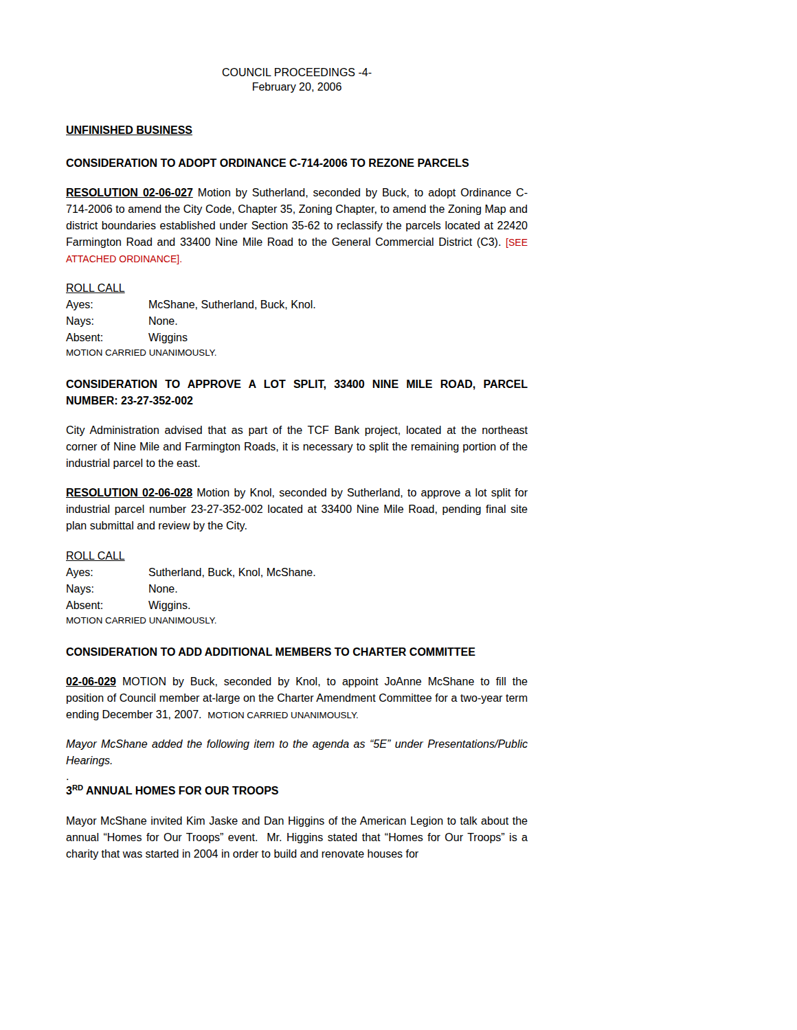COUNCIL PROCEEDINGS -4-
February 20, 2006
UNFINISHED BUSINESS
CONSIDERATION TO ADOPT ORDINANCE C-714-2006 TO REZONE PARCELS
RESOLUTION 02-06-027 Motion by Sutherland, seconded by Buck, to adopt Ordinance C-714-2006 to amend the City Code, Chapter 35, Zoning Chapter, to amend the Zoning Map and district boundaries established under Section 35-62 to reclassify the parcels located at 22420 Farmington Road and 33400 Nine Mile Road to the General Commercial District (C3). [SEE ATTACHED ORDINANCE].
ROLL CALL
| Ayes: | McShane, Sutherland, Buck, Knol. |
| Nays: | None. |
| Absent: | Wiggins |
MOTION CARRIED UNANIMOUSLY.
CONSIDERATION TO APPROVE A LOT SPLIT, 33400 NINE MILE ROAD, PARCEL NUMBER: 23-27-352-002
City Administration advised that as part of the TCF Bank project, located at the northeast corner of Nine Mile and Farmington Roads, it is necessary to split the remaining portion of the industrial parcel to the east.
RESOLUTION 02-06-028 Motion by Knol, seconded by Sutherland, to approve a lot split for industrial parcel number 23-27-352-002 located at 33400 Nine Mile Road, pending final site plan submittal and review by the City.
ROLL CALL
| Ayes: | Sutherland, Buck, Knol, McShane. |
| Nays: | None. |
| Absent: | Wiggins. |
MOTION CARRIED UNANIMOUSLY.
CONSIDERATION TO ADD ADDITIONAL MEMBERS TO CHARTER COMMITTEE
02-06-029 MOTION by Buck, seconded by Knol, to appoint JoAnne McShane to fill the position of Council member at-large on the Charter Amendment Committee for a two-year term ending December 31, 2007. MOTION CARRIED UNANIMOUSLY.
Mayor McShane added the following item to the agenda as “5E” under Presentations/Public Hearings.
.
3RD ANNUAL HOMES FOR OUR TROOPS
Mayor McShane invited Kim Jaske and Dan Higgins of the American Legion to talk about the annual “Homes for Our Troops” event. Mr. Higgins stated that “Homes for Our Troops” is a charity that was started in 2004 in order to build and renovate houses for